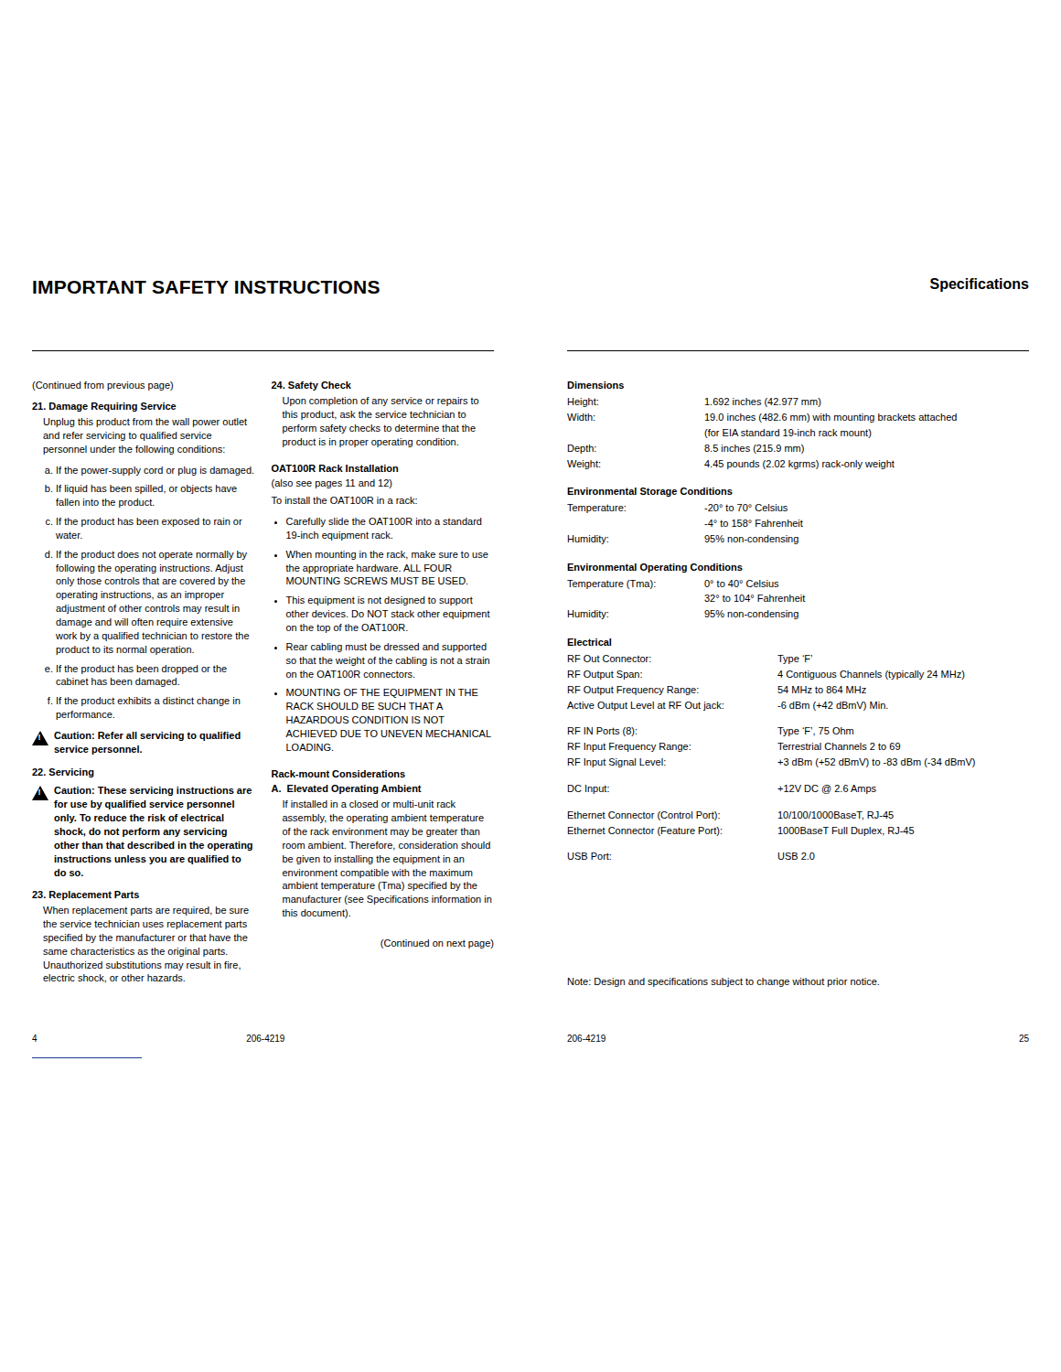IMPORTANT SAFETY INSTRUCTIONS
Specifications
(Continued from previous page)
21. Damage Requiring Service
Unplug this product from the wall power outlet and refer servicing to qualified service personnel under the following conditions:
If the power-supply cord or plug is damaged.
If liquid has been spilled, or objects have fallen into the product.
If the product has been exposed to rain or water.
If the product does not operate normally by following the operating instructions. Adjust only those controls that are covered by the operating instructions, as an improper adjustment of other controls may result in damage and will often require extensive work by a qualified technician to restore the product to its normal operation.
If the product has been dropped or the cabinet has been damaged.
If the product exhibits a distinct change in performance.
Caution: Refer all servicing to qualified service personnel.
22. Servicing
Caution: These servicing instructions are for use by qualified service personnel only. To reduce the risk of electrical shock, do not perform any servicing other than that described in the operating instructions unless you are qualified to do so.
23. Replacement Parts
When replacement parts are required, be sure the service technician uses replacement parts specified by the manufacturer or that have the same characteristics as the original parts. Unauthorized substitutions may result in fire, electric shock, or other hazards.
24. Safety Check
Upon completion of any service or repairs to this product, ask the service technician to perform safety checks to determine that the product is in proper operating condition.
OAT100R Rack Installation
(also see pages 11 and 12)
To install the OAT100R in a rack:
Carefully slide the OAT100R into a standard 19-inch equipment rack.
When mounting in the rack, make sure to use the appropriate hardware. ALL FOUR MOUNTING SCREWS MUST BE USED.
This equipment is not designed to support other devices. Do NOT stack other equipment on the top of the OAT100R.
Rear cabling must be dressed and supported so that the weight of the cabling is not a strain on the OAT100R connectors.
MOUNTING OF THE EQUIPMENT IN THE RACK SHOULD BE SUCH THAT A HAZARDOUS CONDITION IS NOT ACHIEVED DUE TO UNEVEN MECHANICAL LOADING.
Rack-mount Considerations
A. Elevated Operating Ambient
If installed in a closed or multi-unit rack assembly, the operating ambient temperature of the rack environment may be greater than room ambient. Therefore, consideration should be given to installing the equipment in an environment compatible with the maximum ambient temperature (Tma) specified by the manufacturer (see Specifications information in this document).
(Continued on next page)
Dimensions
| Height: | 1.692 inches (42.977 mm) |
| Width: | 19.0 inches (482.6 mm) with mounting brackets attached |
| | (for EIA standard 19-inch rack mount) |
| Depth: | 8.5 inches (215.9 mm) |
| Weight: | 4.45 pounds (2.02 kgrms) rack-only weight |
Environmental Storage Conditions
| Temperature: | -20° to 70° Celsius |
| | -4° to 158° Fahrenheit |
| Humidity: | 95% non-condensing |
Environmental Operating Conditions
| Temperature (Tma): | 0° to 40° Celsius |
| | 32° to 104° Fahrenheit |
| Humidity: | 95% non-condensing |
Electrical
| RF Out Connector: | Type ‘F’ |
| RF Output Span: | 4 Contiguous Channels (typically 24 MHz) |
| RF Output Frequency Range: | 54 MHz to 864 MHz |
| Active Output Level at RF Out jack: | -6 dBm (+42 dBmV) Min. |
| RF IN Ports (8): | Type ‘F’, 75 Ohm |
| RF Input Frequency Range: | Terrestrial Channels 2 to 69 |
| RF Input Signal Level: | +3 dBm (+52 dBmV) to -83 dBm (-34 dBmV) |
| DC Input: | +12V DC @ 2.6 Amps |
| Ethernet Connector (Control Port): | 10/100/1000BaseT, RJ-45 |
| Ethernet Connector (Feature Port): | 1000BaseT Full Duplex, RJ-45 |
| USB Port: | USB 2.0 |
Note: Design and specifications subject to change without prior notice.
4
206-4219
206-4219
25